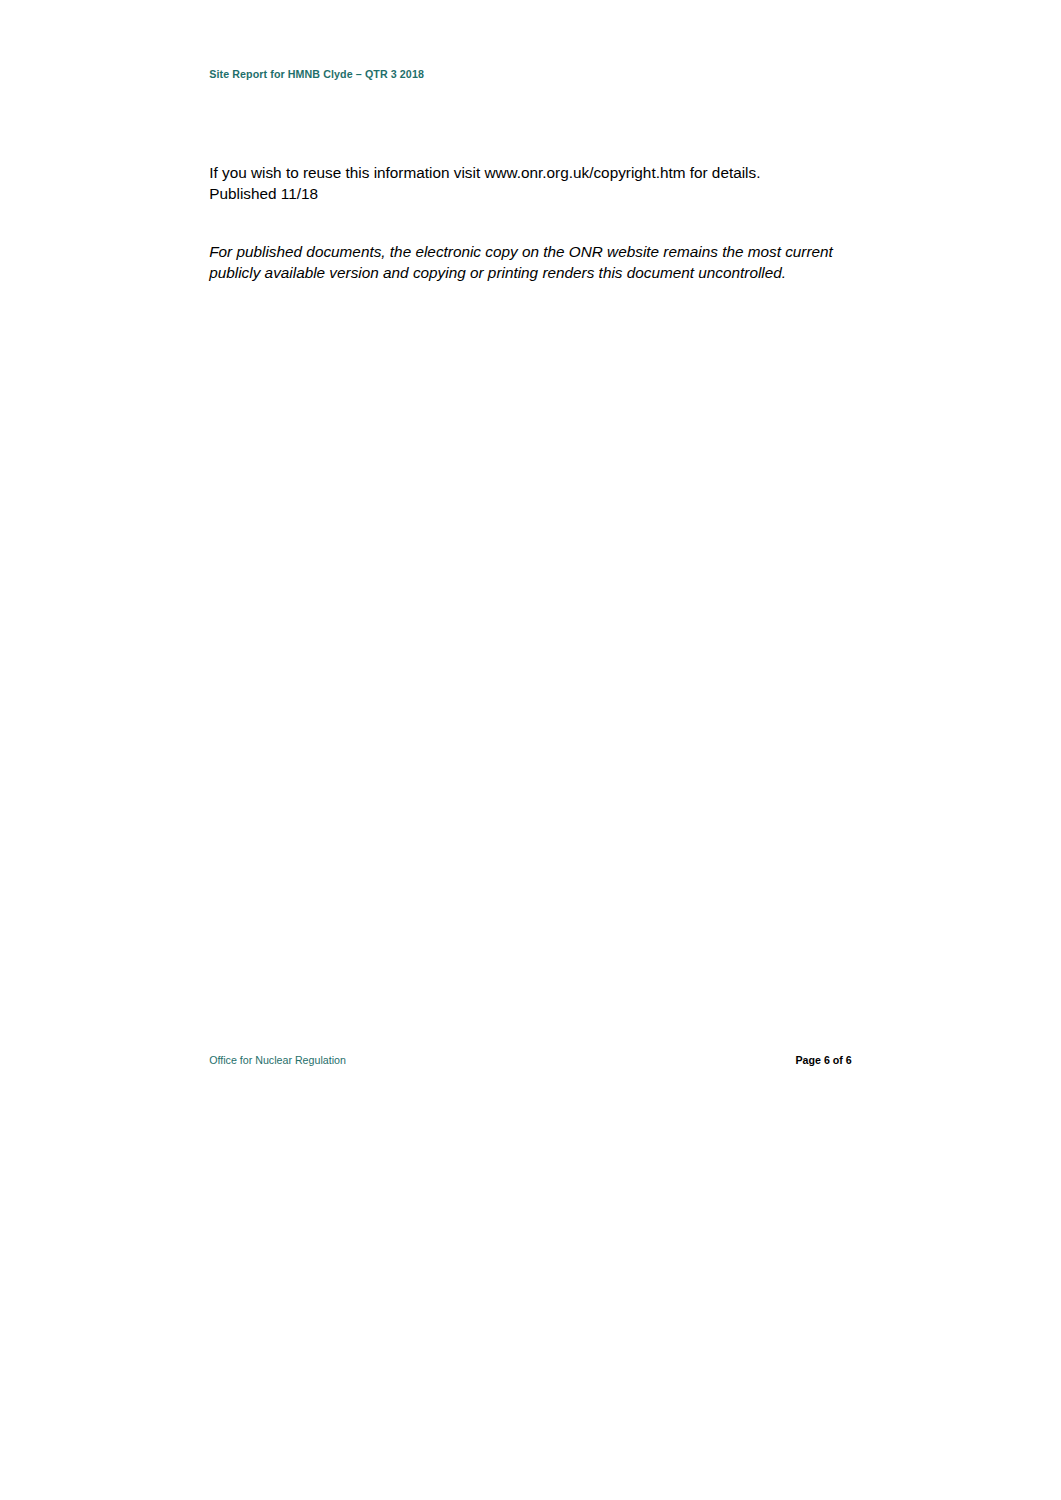Site Report for HMNB Clyde – QTR 3 2018
If you wish to reuse this information visit www.onr.org.uk/copyright.htm for details.
Published 11/18
For published documents, the electronic copy on the ONR website remains the most current publicly available version and copying or printing renders this document uncontrolled.
Office for Nuclear Regulation Page 6 of 6